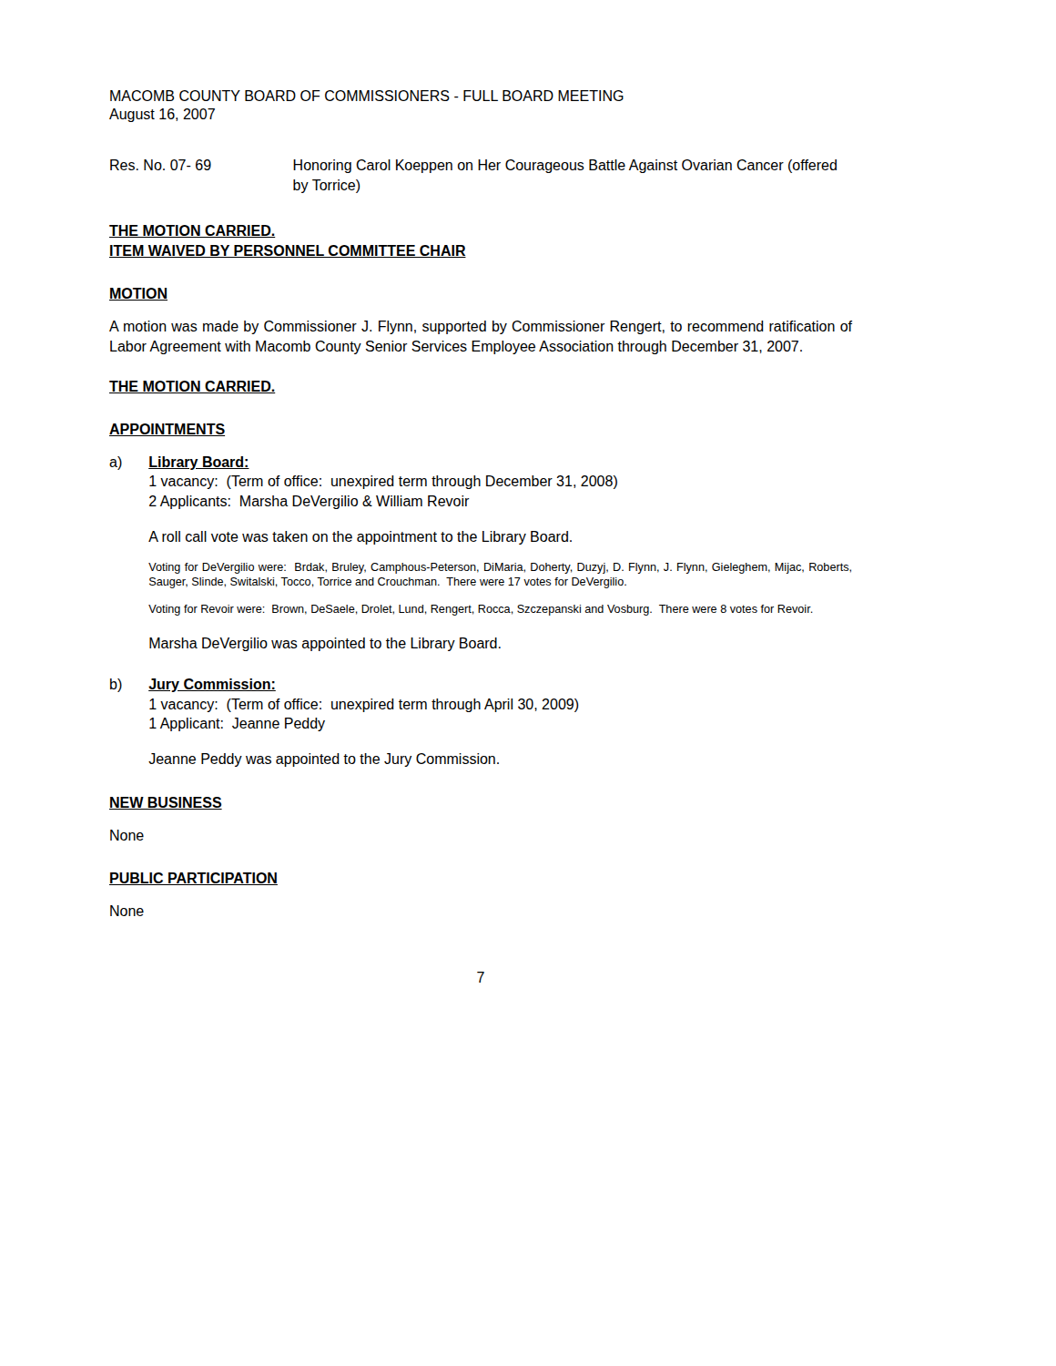MACOMB COUNTY BOARD OF COMMISSIONERS - FULL BOARD MEETING
August 16, 2007
Res. No. 07- 69
Honoring Carol Koeppen on Her Courageous Battle Against Ovarian Cancer (offered by Torrice)
THE MOTION CARRIED.
ITEM WAIVED BY PERSONNEL COMMITTEE CHAIR
MOTION
A motion was made by Commissioner J. Flynn, supported by Commissioner Rengert, to recommend ratification of Labor Agreement with Macomb County Senior Services Employee Association through December 31, 2007.
THE MOTION CARRIED.
APPOINTMENTS
a)
Library Board:
1 vacancy: (Term of office: unexpired term through December 31, 2008)
2 Applicants: Marsha DeVergilio & William Revoir
A roll call vote was taken on the appointment to the Library Board.
Voting for DeVergilio were: Brdak, Bruley, Camphous-Peterson, DiMaria, Doherty, Duzyj, D. Flynn, J. Flynn, Gieleghem, Mijac, Roberts, Sauger, Slinde, Switalski, Tocco, Torrice and Crouchman. There were 17 votes for DeVergilio.
Voting for Revoir were: Brown, DeSaele, Drolet, Lund, Rengert, Rocca, Szczepanski and Vosburg. There were 8 votes for Revoir.
Marsha DeVergilio was appointed to the Library Board.
b)
Jury Commission:
1 vacancy: (Term of office: unexpired term through April 30, 2009)
1 Applicant: Jeanne Peddy
Jeanne Peddy was appointed to the Jury Commission.
NEW BUSINESS
None
PUBLIC PARTICIPATION
None
7